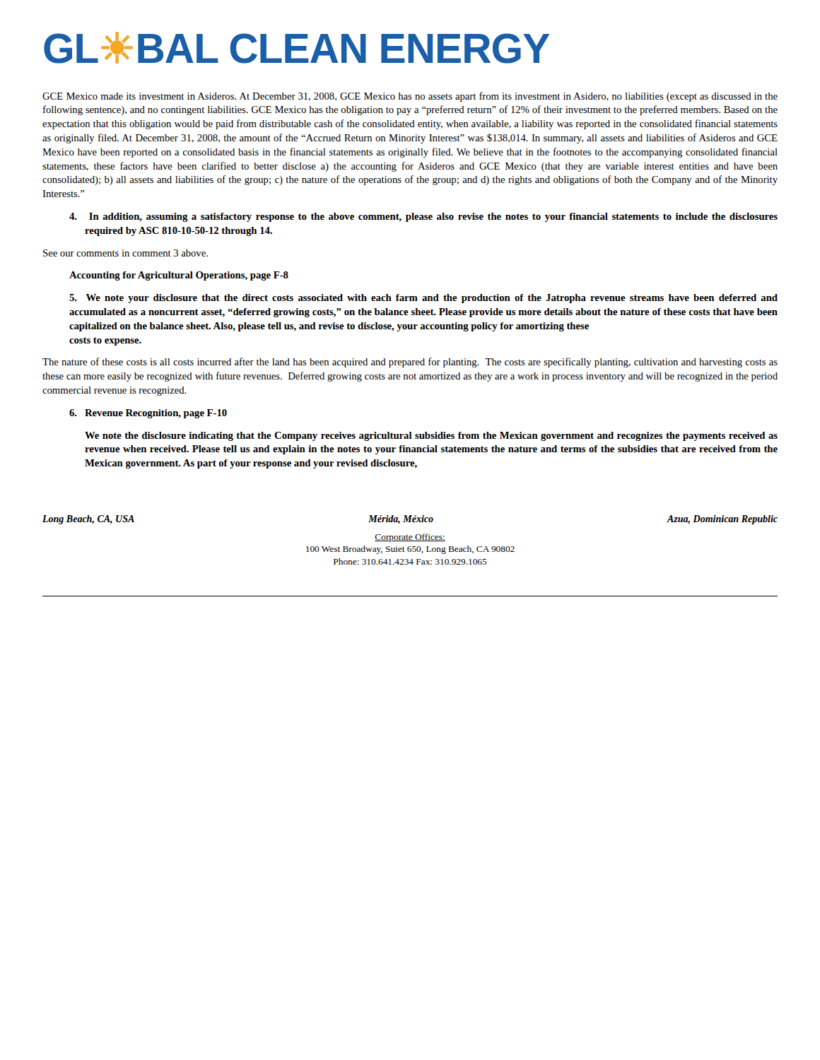GL☀BAL CLEAN ENERGY
GCE Mexico made its investment in Asideros. At December 31, 2008, GCE Mexico has no assets apart from its investment in Asidero, no liabilities (except as discussed in the following sentence), and no contingent liabilities. GCE Mexico has the obligation to pay a “preferred return” of 12% of their investment to the preferred members. Based on the expectation that this obligation would be paid from distributable cash of the consolidated entity, when available, a liability was reported in the consolidated financial statements as originally filed. At December 31, 2008, the amount of the “Accrued Return on Minority Interest” was $138,014. In summary, all assets and liabilities of Asideros and GCE Mexico have been reported on a consolidated basis in the financial statements as originally filed. We believe that in the footnotes to the accompanying consolidated financial statements, these factors have been clarified to better disclose a) the accounting for Asideros and GCE Mexico (that they are variable interest entities and have been consolidated); b) all assets and liabilities of the group; c) the nature of the operations of the group; and d) the rights and obligations of both the Company and of the Minority Interests.”
4. In addition, assuming a satisfactory response to the above comment, please also revise the notes to your financial statements to include the disclosures required by ASC 810-10-50-12 through 14.
See our comments in comment 3 above.
Accounting for Agricultural Operations, page F-8
5. We note your disclosure that the direct costs associated with each farm and the production of the Jatropha revenue streams have been deferred and accumulated as a noncurrent asset, “deferred growing costs,” on the balance sheet. Please provide us more details about the nature of these costs that have been capitalized on the balance sheet. Also, please tell us, and revise to disclose, your accounting policy for amortizing these
costs to expense.
The nature of these costs is all costs incurred after the land has been acquired and prepared for planting. The costs are specifically planting, cultivation and harvesting costs as these can more easily be recognized with future revenues. Deferred growing costs are not amortized as they are a work in process inventory and will be recognized in the period commercial revenue is recognized.
6. Revenue Recognition, page F-10
We note the disclosure indicating that the Company receives agricultural subsidies from the Mexican government and recognizes the payments received as revenue when received. Please tell us and explain in the notes to your financial statements the nature and terms of the subsidies that are received from the Mexican government. As part of your response and your revised disclosure,
Long Beach, CA, USA Mérida, México Azua, Dominican Republic
Corporate Offices:
100 West Broadway, Suiet 650, Long Beach, CA 90802
Phone: 310.641.4234 Fax: 310.929.1065